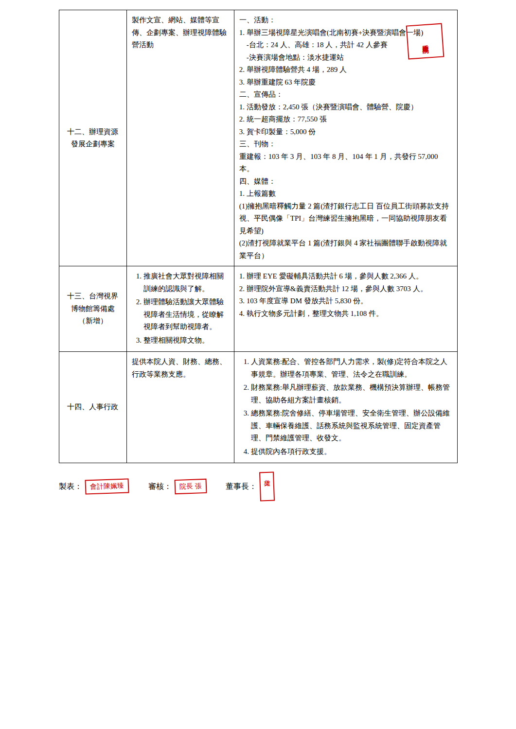重建院
| 十二、辦理資源發展企劃專案 | 製作文宣、網站、媒體等宣傳、企劃專案、辦理視障體驗營活動 | 一、活動： 1. 舉辦三場視障星光演唱會(北南初賽+決賽暨演唱會一場) -台北：24 人、高雄：18 人，共計 42 人參賽 -決賽演場會地點：淡水捷運站 2. 舉辦視障體驗營共 4 場，289 人 3. 舉辦重建院 63 年院慶 二、宣傳品： 1. 活動發放：2,450 張（決賽暨演唱會、體驗營、院慶） 2. 統一超商擺放：77,550 張 3. 賀卡印製量：5,000 份 三、刊物： 重建報：103 年 3 月、103 年 8 月、104 年 1 月，共發行 57,000 本。 四、媒體： 1. 上報篇數 (1)擁抱黑暗釋觸力量 2 篇(渣打銀行志工日 百位員工街頭募款支持視、平民偶像「TPI」台灣練習生擁抱黑暗，一同協助視障朋友看見希望) (2)渣打視障就業平台 1 篇(渣打銀與 4 家社福團體聯手啟動視障就業平台） |
| 十三、台灣視界博物館籌備處 （新增） | 推廣社會大眾對視障相關訓練的認識與了解。 辦理體驗活動讓大眾體驗視障者生活情境，從瞭解視障者到幫助視障者。 整理相關視障文物。 | 1. 辦理 EYE 愛礙輔具活動共計 6 場，參與人數 2,366 人。 2. 辦理院外宣導&義賣活動共計 12 場，參與人數 3703 人。 3. 103 年度宣導 DM 發放共計 5,830 份。 4. 執行文物多元計劃，整理文物共 1,108 件。 |
| 十四、人事行政 | 提供本院人資、財務、總務、行政等業務支應。 | 人資業務:配合、管控各部門人力需求，製(修)定符合本院之人事規章。辦理各項專業、管理、法令之在職訓練。 財務業務:舉凡辦理薪資、放款業務、機構預決算辦理、帳務管理、協助各組方案計畫核銷。 總務業務:院舍修繕、停車場管理、安全衛生管理、辦公設備維護、車輛保養維護、話務系統與監視系統管理、固定資產管理、門禁維護管理、收發文。 提供院內各項行政支援。 |
製表： 會計陳姵臻 審核： 院長 張 董事長： 文雄